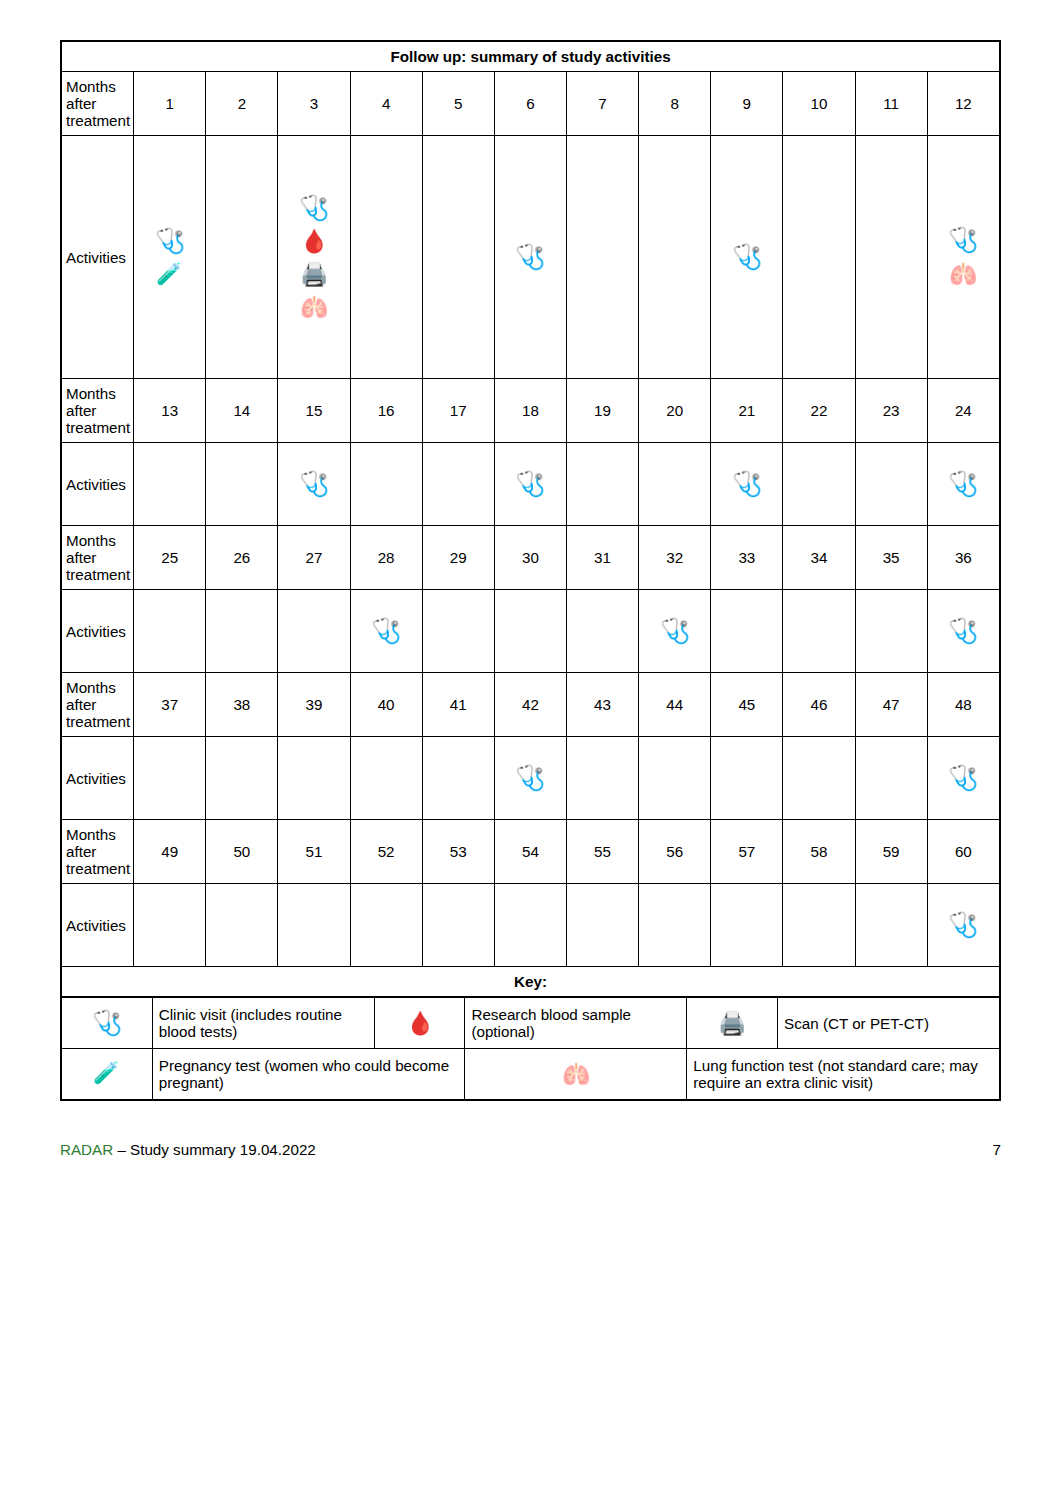| Follow up: summary of study activities |
| Months after treatment | 1 | 2 | 3 | 4 | 5 | 6 | 7 | 8 | 9 | 10 | 11 | 12 |
| Activities | 🩺 🧪 | | 🩺 🩸 🖨️ 🫁 | | | 🩺 | | | 🩺 | | | 🩺 🫁 |
| Months after treatment | 13 | 14 | 15 | 16 | 17 | 18 | 19 | 20 | 21 | 22 | 23 | 24 |
| Activities | | | 🩺 | | | 🩺 | | | 🩺 | | | 🩺 |
| Months after treatment | 25 | 26 | 27 | 28 | 29 | 30 | 31 | 32 | 33 | 34 | 35 | 36 |
| Activities | | | | 🩺 | | | | 🩺 | | | | 🩺 |
| Months after treatment | 37 | 38 | 39 | 40 | 41 | 42 | 43 | 44 | 45 | 46 | 47 | 48 |
| Activities | | | | | | 🩺 | | | | | | 🩺 |
| Months after treatment | 49 | 50 | 51 | 52 | 53 | 54 | 55 | 56 | 57 | 58 | 59 | 60 |
| Activities | | | | | | | | | | | | 🩺 |
| Key: |
| 🩺 | Clinic visit (includes routine blood tests) | 🩸 | Research blood sample (optional) | 🖨️ | Scan (CT or PET-CT) |
| 🧪 | Pregnancy test (women who could become pregnant) | 🫁 | Lung function test (not standard care; may require an extra clinic visit) |
RADAR – Study summary 19.04.2022
7